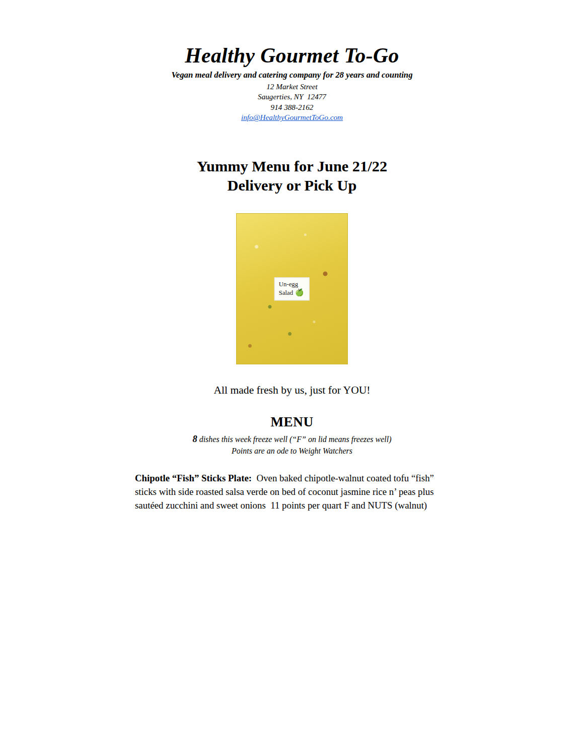Healthy Gourmet To-Go
Vegan meal delivery and catering company for 28 years and counting
12 Market Street
Saugerties, NY 12477
914 388-2162
info@HealthyGourmetToGo.com
Yummy Menu for June 21/22
Delivery or Pick Up
Un-egg
Salad🍏
All made fresh by us, just for YOU!
MENU
8 dishes this week freeze well (“F” on lid means freezes well)
Points are an ode to Weight Watchers
Chipotle “Fish” Sticks Plate: Oven baked chipotle-walnut coated tofu “fish” sticks with side roasted salsa verde on bed of coconut jasmine rice n’ peas plus sautéed zucchini and sweet onions 11 points per quart F and NUTS (walnut)